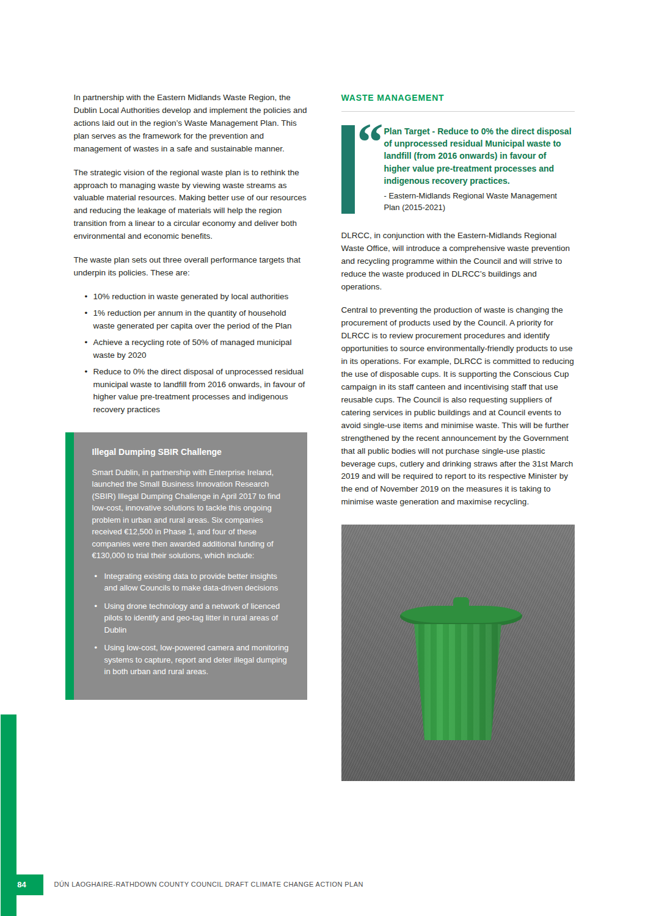In partnership with the Eastern Midlands Waste Region, the Dublin Local Authorities develop and implement the policies and actions laid out in the region’s Waste Management Plan. This plan serves as the framework for the prevention and management of wastes in a safe and sustainable manner.
The strategic vision of the regional waste plan is to rethink the approach to managing waste by viewing waste streams as valuable material resources. Making better use of our resources and reducing the leakage of materials will help the region transition from a linear to a circular economy and deliver both environmental and economic benefits.
The waste plan sets out three overall performance targets that underpin its policies. These are:
10% reduction in waste generated by local authorities
1% reduction per annum in the quantity of household waste generated per capita over the period of the Plan
Achieve a recycling rote of 50% of managed municipal waste by 2020
Reduce to 0% the direct disposal of unprocessed residual municipal waste to landfill from 2016 onwards, in favour of higher value pre-treatment processes and indigenous recovery practices
Illegal Dumping SBIR Challenge
Smart Dublin, in partnership with Enterprise Ireland, launched the Small Business Innovation Research (SBIR) Illegal Dumping Challenge in April 2017 to find low-cost, innovative solutions to tackle this ongoing problem in urban and rural areas. Six companies received €12,500 in Phase 1, and four of these companies were then awarded additional funding of €130,000 to trial their solutions, which include:
Integrating existing data to provide better insights and allow Councils to make data-driven decisions
Using drone technology and a network of licenced pilots to identify and geo-tag litter in rural areas of Dublin
Using low-cost, low-powered camera and monitoring systems to capture, report and deter illegal dumping in both urban and rural areas.
Waste Management
“
Plan Target - Reduce to 0% the direct disposal of unprocessed residual Municipal waste to landfill (from 2016 onwards) in favour of higher value pre-treatment processes and indigenous recovery practices.
- Eastern-Midlands Regional Waste Management Plan (2015-2021)
DLRCC, in conjunction with the Eastern-Midlands Regional Waste Office, will introduce a comprehensive waste prevention and recycling programme within the Council and will strive to reduce the waste produced in DLRCC’s buildings and operations.
Central to preventing the production of waste is changing the procurement of products used by the Council. A priority for DLRCC is to review procurement procedures and identify opportunities to source environmentally-friendly products to use in its operations. For example, DLRCC is committed to reducing the use of disposable cups. It is supporting the Conscious Cup campaign in its staff canteen and incentivising staff that use reusable cups. The Council is also requesting suppliers of catering services in public buildings and at Council events to avoid single-use items and minimise waste. This will be further strengthened by the recent announcement by the Government that all public bodies will not purchase single-use plastic beverage cups, cutlery and drinking straws after the 31st March 2019 and will be required to report to its respective Minister by the end of November 2019 on the measures it is taking to minimise waste generation and maximise recycling.
84
Dún Laoghaire-Rathdown County Council Draft Climate Change Action Plan